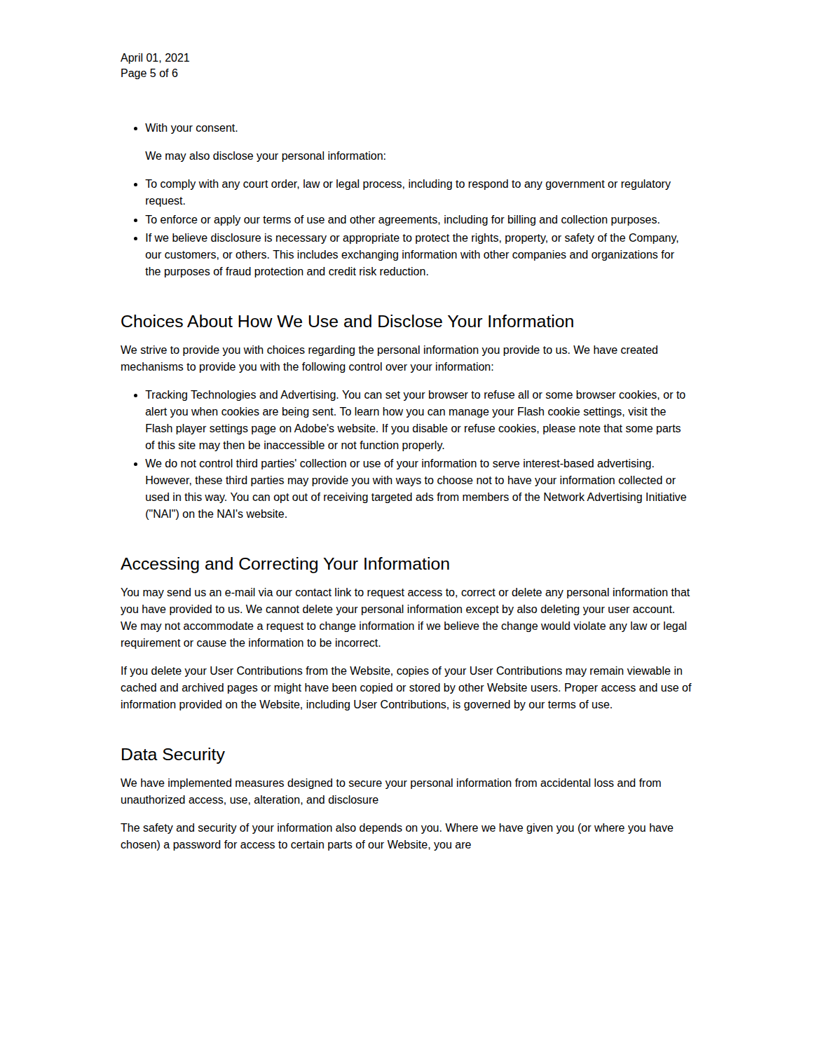April 01, 2021
Page 5 of 6
With your consent.
We may also disclose your personal information:
To comply with any court order, law or legal process, including to respond to any government or regulatory request.
To enforce or apply our terms of use and other agreements, including for billing and collection purposes.
If we believe disclosure is necessary or appropriate to protect the rights, property, or safety of the Company, our customers, or others. This includes exchanging information with other companies and organizations for the purposes of fraud protection and credit risk reduction.
Choices About How We Use and Disclose Your Information
We strive to provide you with choices regarding the personal information you provide to us. We have created mechanisms to provide you with the following control over your information:
Tracking Technologies and Advertising. You can set your browser to refuse all or some browser cookies, or to alert you when cookies are being sent. To learn how you can manage your Flash cookie settings, visit the Flash player settings page on Adobe's website. If you disable or refuse cookies, please note that some parts of this site may then be inaccessible or not function properly.
We do not control third parties' collection or use of your information to serve interest-based advertising. However, these third parties may provide you with ways to choose not to have your information collected or used in this way. You can opt out of receiving targeted ads from members of the Network Advertising Initiative ("NAI") on the NAI's website.
Accessing and Correcting Your Information
You may send us an e-mail via our contact link to request access to, correct or delete any personal information that you have provided to us. We cannot delete your personal information except by also deleting your user account. We may not accommodate a request to change information if we believe the change would violate any law or legal requirement or cause the information to be incorrect.
If you delete your User Contributions from the Website, copies of your User Contributions may remain viewable in cached and archived pages or might have been copied or stored by other Website users. Proper access and use of information provided on the Website, including User Contributions, is governed by our terms of use.
Data Security
We have implemented measures designed to secure your personal information from accidental loss and from unauthorized access, use, alteration, and disclosure
The safety and security of your information also depends on you. Where we have given you (or where you have chosen) a password for access to certain parts of our Website, you are